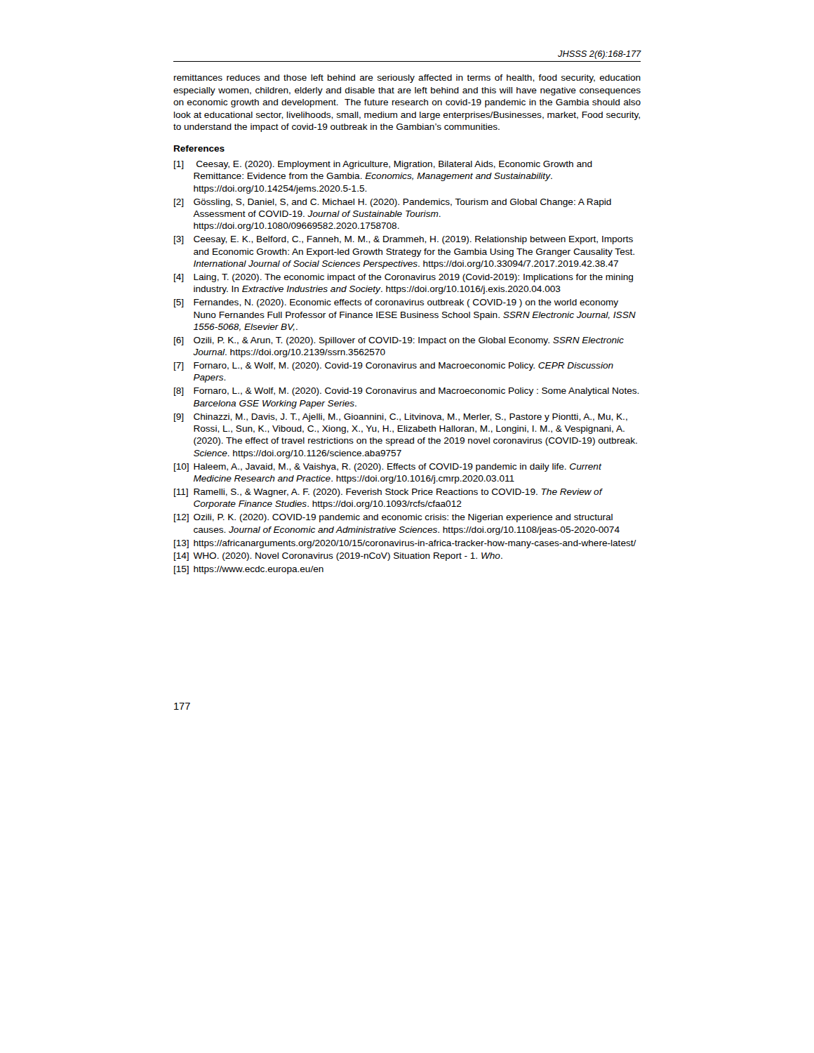JHSSS 2(6):168-177
remittances reduces and those left behind are seriously affected in terms of health, food security, education especially women, children, elderly and disable that are left behind and this will have negative consequences on economic growth and development. The future research on covid-19 pandemic in the Gambia should also look at educational sector, livelihoods, small, medium and large enterprises/Businesses, market, Food security, to understand the impact of covid-19 outbreak in the Gambian’s communities.
References
[1] Ceesay, E. (2020). Employment in Agriculture, Migration, Bilateral Aids, Economic Growth and Remittance: Evidence from the Gambia. Economics, Management and Sustainability. https://doi.org/10.14254/jems.2020.5-1.5.
[2] Gössling, S, Daniel, S, and C. Michael H. (2020). Pandemics, Tourism and Global Change: A Rapid Assessment of COVID-19. Journal of Sustainable Tourism. https://doi.org/10.1080/09669582.2020.1758708.
[3] Ceesay, E. K., Belford, C., Fanneh, M. M., & Drammeh, H. (2019). Relationship between Export, Imports and Economic Growth: An Export-led Growth Strategy for the Gambia Using The Granger Causality Test. International Journal of Social Sciences Perspectives. https://doi.org/10.33094/7.2017.2019.42.38.47
[4] Laing, T. (2020). The economic impact of the Coronavirus 2019 (Covid-2019): Implications for the mining industry. In Extractive Industries and Society. https://doi.org/10.1016/j.exis.2020.04.003
[5] Fernandes, N. (2020). Economic effects of coronavirus outbreak ( COVID-19 ) on the world economy Nuno Fernandes Full Professor of Finance IESE Business School Spain. SSRN Electronic Journal, ISSN 1556-5068, Elsevier BV,.
[6] Ozili, P. K., & Arun, T. (2020). Spillover of COVID-19: Impact on the Global Economy. SSRN Electronic Journal. https://doi.org/10.2139/ssrn.3562570
[7] Fornaro, L., & Wolf, M. (2020). Covid-19 Coronavirus and Macroeconomic Policy. CEPR Discussion Papers.
[8] Fornaro, L., & Wolf, M. (2020). Covid-19 Coronavirus and Macroeconomic Policy : Some Analytical Notes. Barcelona GSE Working Paper Series.
[9] Chinazzi, M., Davis, J. T., Ajelli, M., Gioannini, C., Litvinova, M., Merler, S., Pastore y Piontti, A., Mu, K., Rossi, L., Sun, K., Viboud, C., Xiong, X., Yu, H., Elizabeth Halloran, M., Longini, I. M., & Vespignani, A. (2020). The effect of travel restrictions on the spread of the 2019 novel coronavirus (COVID-19) outbreak. Science. https://doi.org/10.1126/science.aba9757
[10] Haleem, A., Javaid, M., & Vaishya, R. (2020). Effects of COVID-19 pandemic in daily life. Current Medicine Research and Practice. https://doi.org/10.1016/j.cmrp.2020.03.011
[11] Ramelli, S., & Wagner, A. F. (2020). Feverish Stock Price Reactions to COVID-19. The Review of Corporate Finance Studies. https://doi.org/10.1093/rcfs/cfaa012
[12] Ozili, P. K. (2020). COVID-19 pandemic and economic crisis: the Nigerian experience and structural causes. Journal of Economic and Administrative Sciences. https://doi.org/10.1108/jeas-05-2020-0074
[13] https://africanarguments.org/2020/10/15/coronavirus-in-africa-tracker-how-many-cases-and-where-latest/
[14] WHO. (2020). Novel Coronavirus (2019-nCoV) Situation Report - 1. Who.
[15] https://www.ecdc.europa.eu/en
177